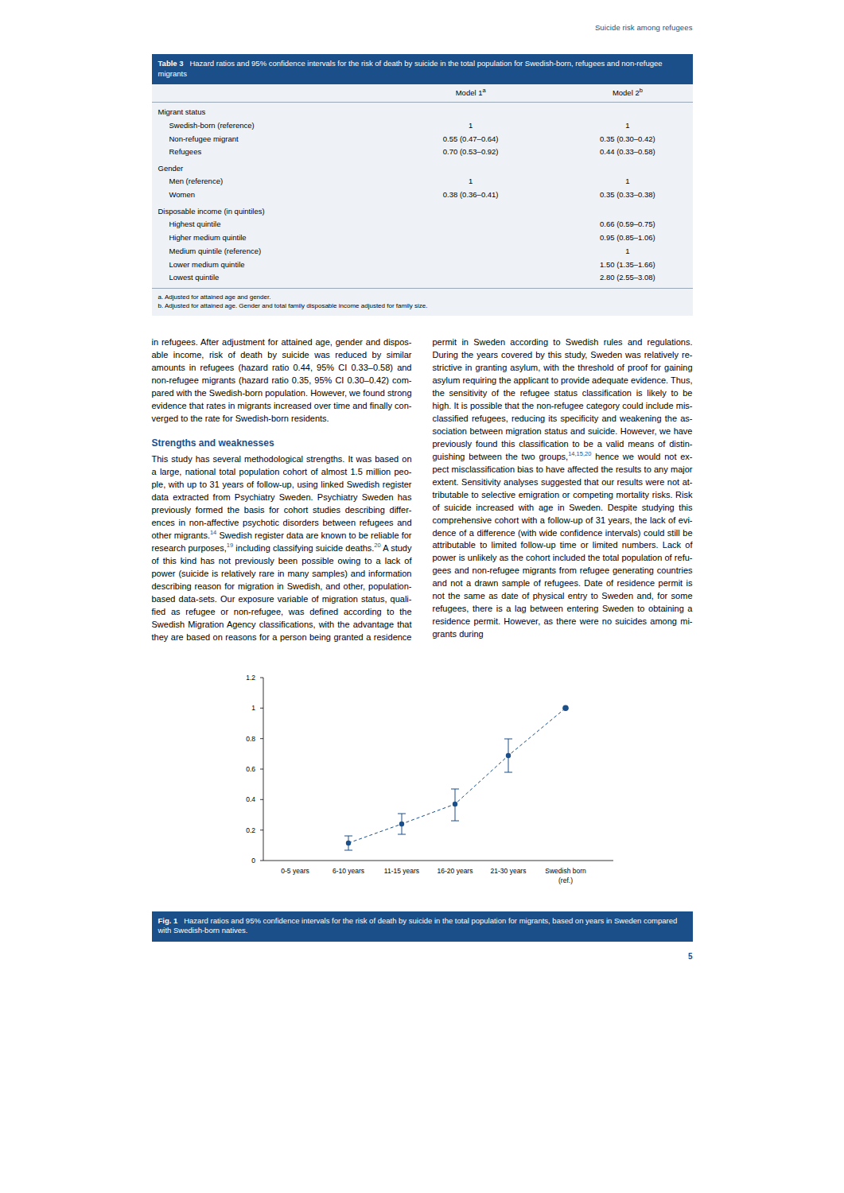Suicide risk among refugees
Table 3 Hazard ratios and 95% confidence intervals for the risk of death by suicide in the total population for Swedish-born, refugees and non-refugee migrants
| | Model 1 a | Model 2 b |
| --- | --- | --- |
| Migrant status | | |
| Swedish-born (reference) | 1 | 1 |
| Non-refugee migrant | 0.55 (0.47–0.64) | 0.35 (0.30–0.42) |
| Refugees | 0.70 (0.53–0.92) | 0.44 (0.33–0.58) |
| Gender | | |
| Men (reference) | 1 | 1 |
| Women | 0.38 (0.36–0.41) | 0.35 (0.33–0.38) |
| Disposable income (in quintiles) | | |
| Highest quintile | | 0.66 (0.59–0.75) |
| Higher medium quintile | | 0.95 (0.85–1.06) |
| Medium quintile (reference) | | 1 |
| Lower medium quintile | | 1.50 (1.35–1.66) |
| Lowest quintile | | 2.80 (2.55–3.08) |
a. Adjusted for attained age and gender.
b. Adjusted for attained age. Gender and total family disposable income adjusted for family size.
in refugees. After adjustment for attained age, gender and disposable income, risk of death by suicide was reduced by similar amounts in refugees (hazard ratio 0.44, 95% CI 0.33–0.58) and non-refugee migrants (hazard ratio 0.35, 95% CI 0.30–0.42) compared with the Swedish-born population. However, we found strong evidence that rates in migrants increased over time and finally converged to the rate for Swedish-born residents.
Strengths and weaknesses
This study has several methodological strengths. It was based on a large, national total population cohort of almost 1.5 million people, with up to 31 years of follow-up, using linked Swedish register data extracted from Psychiatry Sweden. Psychiatry Sweden has previously formed the basis for cohort studies describing differences in non-affective psychotic disorders between refugees and other migrants.14 Swedish register data are known to be reliable for research purposes,19 including classifying suicide deaths.20 A study of this kind has not previously been possible owing to a lack of power (suicide is relatively rare in many samples) and information describing reason for migration in Swedish, and other, population-based data-sets. Our exposure variable of migration status, qualified as refugee or non-refugee, was defined according to the Swedish Migration Agency classifications, with the advantage that they are based on reasons for a person being granted a residence permit in Sweden according to Swedish rules and regulations. During the years covered by this study, Sweden was relatively restrictive in granting asylum, with the threshold of proof for gaining asylum requiring the applicant to provide adequate evidence. Thus, the sensitivity of the refugee status classification is likely to be high. It is possible that the non-refugee category could include misclassified refugees, reducing its specificity and weakening the association between migration status and suicide. However, we have previously found this classification to be a valid means of distinguishing between the two groups,14,15,20 hence we would not expect misclassification bias to have affected the results to any major extent. Sensitivity analyses suggested that our results were not attributable to selective emigration or competing mortality risks. Risk of suicide increased with age in Sweden. Despite studying this comprehensive cohort with a follow-up of 31 years, the lack of evidence of a difference (with wide confidence intervals) could still be attributable to limited follow-up time or limited numbers. Lack of power is unlikely as the cohort included the total population of refugees and non-refugee migrants from refugee generating countries and not a drawn sample of refugees. Date of residence permit is not the same as date of physical entry to Sweden and, for some refugees, there is a lag between entering Sweden to obtaining a residence permit. However, as there were no suicides among migrants during
1.2 1 0.8 0.6 0.4 0.2 0 0-5 years 6-10 years 11-15 years 16-20 years 21-30 years Swedish born (ref.)
Fig. 1 Hazard ratios and 95% confidence intervals for the risk of death by suicide in the total population for migrants, based on years in Sweden compared with Swedish-born natives.
5